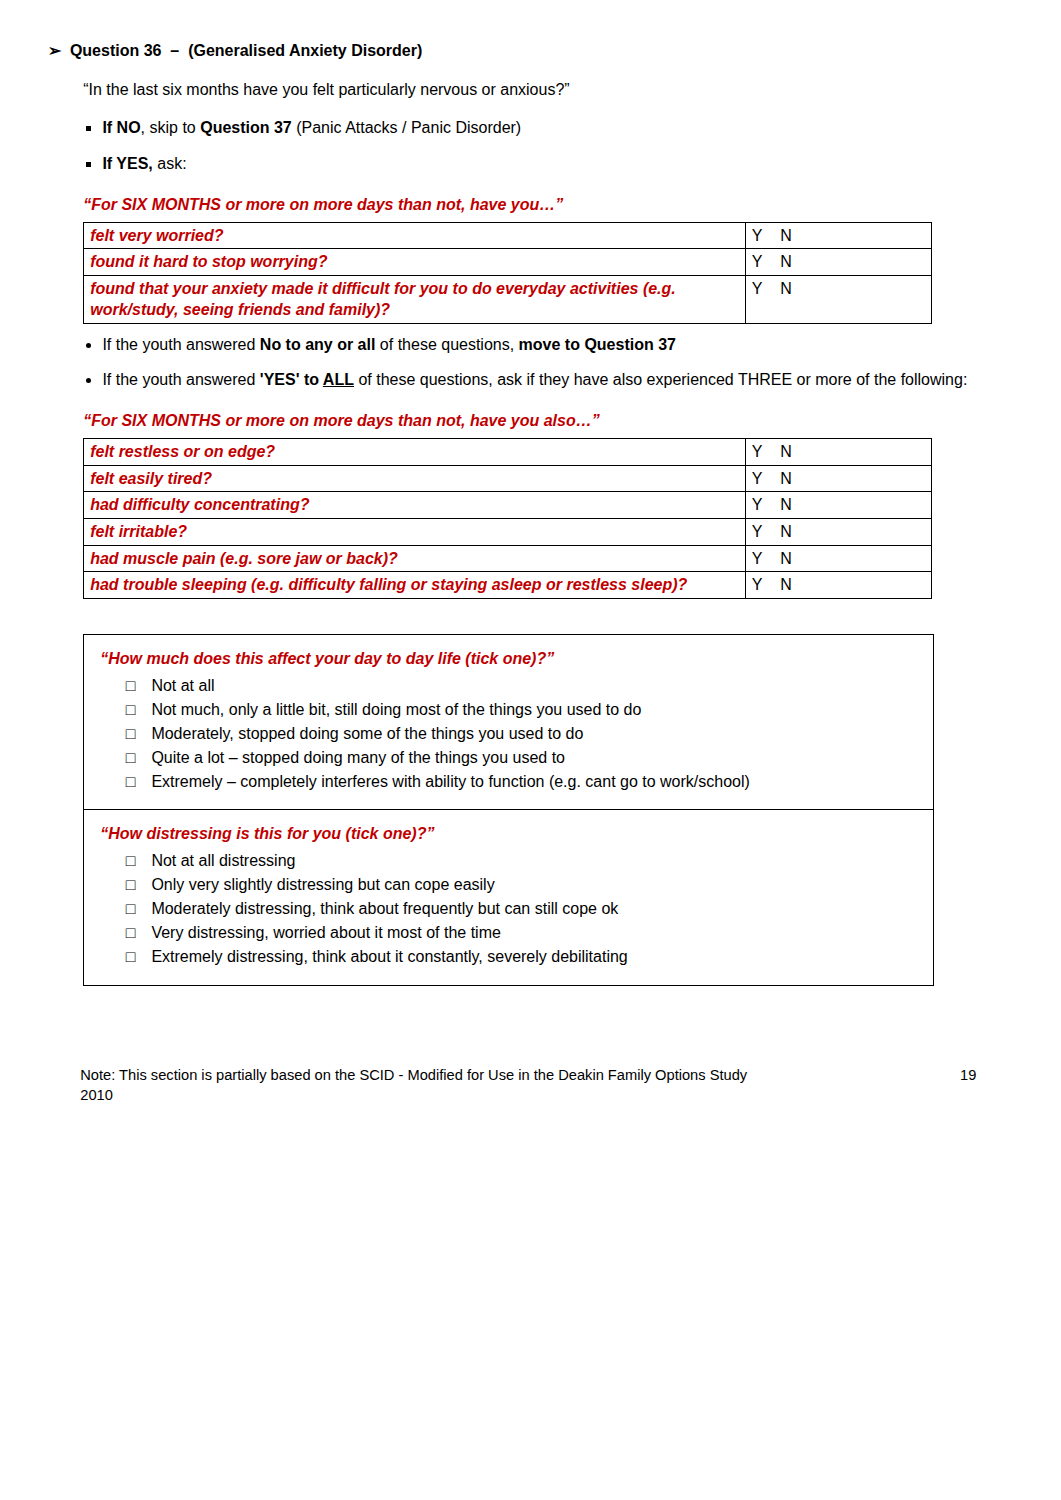➢ Question 36 – (Generalised Anxiety Disorder)
“In the last six months have you felt particularly nervous or anxious?”
If NO, skip to Question 37 (Panic Attacks / Panic Disorder)
If YES, ask:
“For SIX MONTHS or more on more days than not, have you…”
| felt very worried? | Y N |
| found it hard to stop worrying? | Y N |
| found that your anxiety made it difficult for you to do everyday activities (e.g. work/study, seeing friends and family)? | Y N |
If the youth answered No to any or all of these questions, move to Question 37
If the youth answered 'YES' to ALL of these questions, ask if they have also experienced THREE or more of the following:
“For SIX MONTHS or more on more days than not, have you also…”
| felt restless or on edge? | Y N |
| felt easily tired? | Y N |
| had difficulty concentrating? | Y N |
| felt irritable? | Y N |
| had muscle pain (e.g. sore jaw or back)? | Y N |
| had trouble sleeping (e.g. difficulty falling or staying asleep or restless sleep)? | Y N |
“How much does this affect your day to day life (tick one)?”
□Not at all
□Not much, only a little bit, still doing most of the things you used to do
□Moderately, stopped doing some of the things you used to do
□Quite a lot – stopped doing many of the things you used to
□Extremely – completely interferes with ability to function (e.g. cant go to work/school)
“How distressing is this for you (tick one)?”
□Not at all distressing
□Only very slightly distressing but can cope easily
□Moderately distressing, think about frequently but can still cope ok
□Very distressing, worried about it most of the time
□Extremely distressing, think about it constantly, severely debilitating
19 Note: This section is partially based on the SCID - Modified for Use in the Deakin Family Options Study
2010